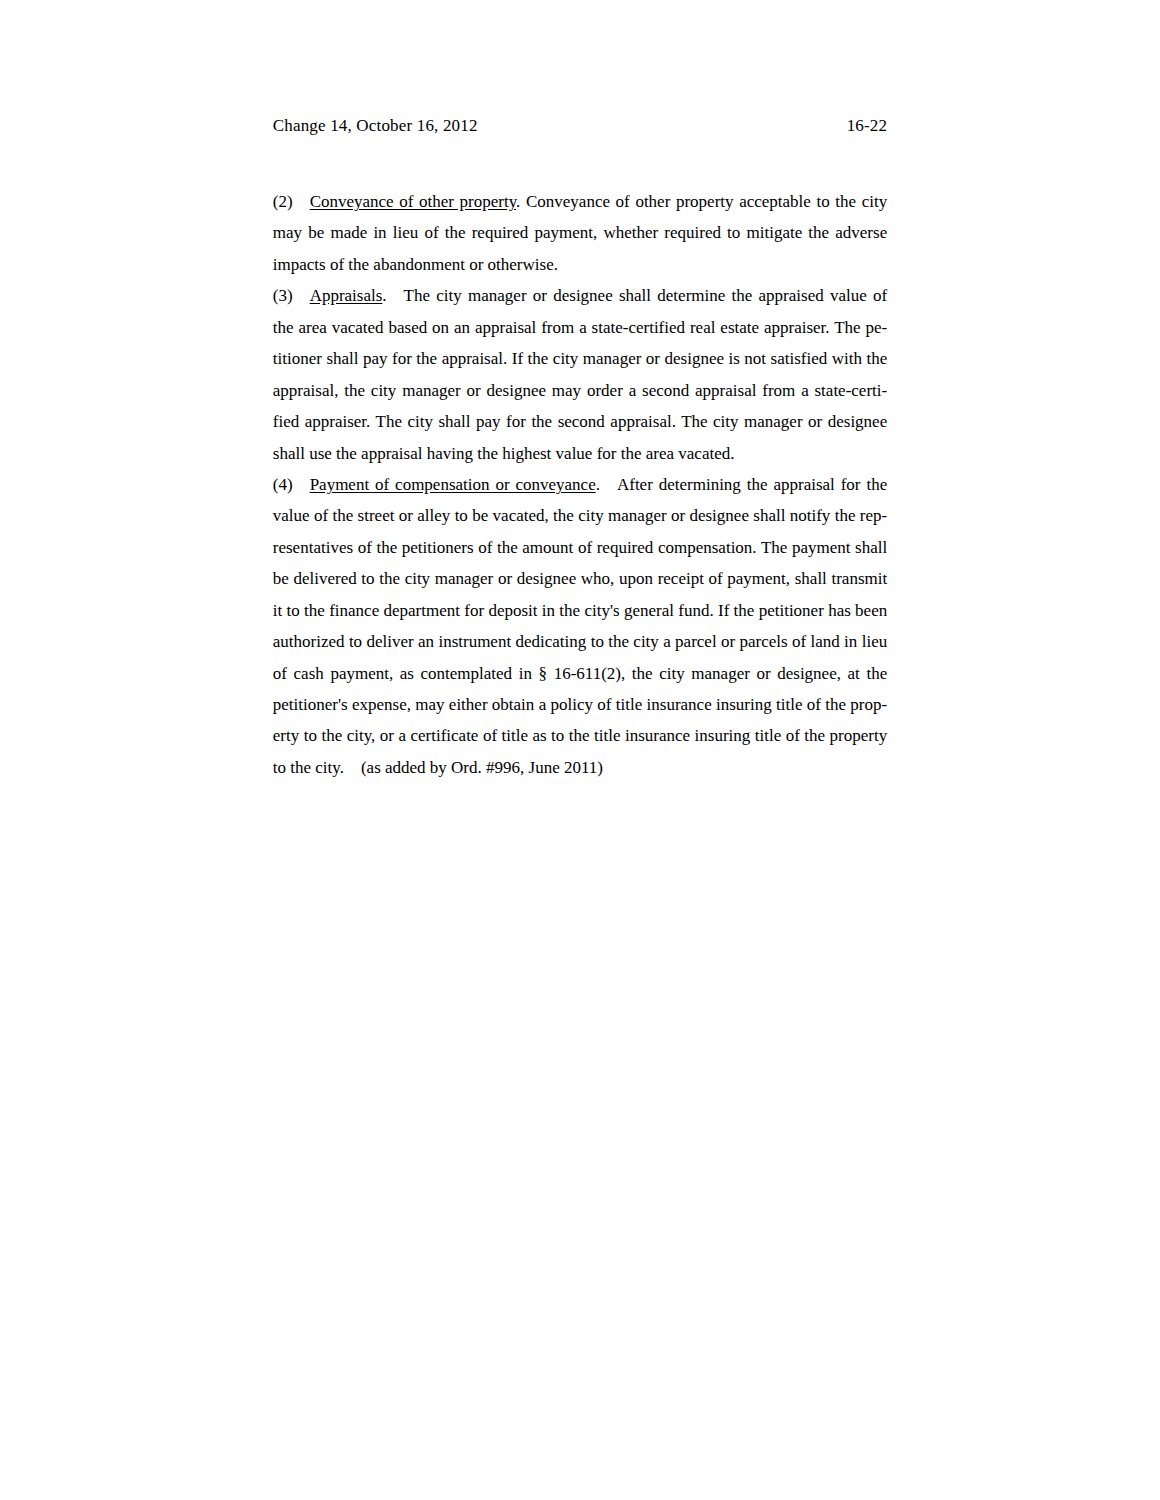Change 14, October 16, 2012
16-22
(2) Conveyance of other property. Conveyance of other property acceptable to the city may be made in lieu of the required payment, whether required to mitigate the adverse impacts of the abandonment or otherwise.
(3) Appraisals. The city manager or designee shall determine the appraised value of the area vacated based on an appraisal from a state-certified real estate appraiser. The petitioner shall pay for the appraisal. If the city manager or designee is not satisfied with the appraisal, the city manager or designee may order a second appraisal from a state-certified appraiser. The city shall pay for the second appraisal. The city manager or designee shall use the appraisal having the highest value for the area vacated.
(4) Payment of compensation or conveyance. After determining the appraisal for the value of the street or alley to be vacated, the city manager or designee shall notify the representatives of the petitioners of the amount of required compensation. The payment shall be delivered to the city manager or designee who, upon receipt of payment, shall transmit it to the finance department for deposit in the city's general fund. If the petitioner has been authorized to deliver an instrument dedicating to the city a parcel or parcels of land in lieu of cash payment, as contemplated in § 16-611(2), the city manager or designee, at the petitioner's expense, may either obtain a policy of title insurance insuring title of the property to the city, or a certificate of title as to the title insurance insuring title of the property to the city. (as added by Ord. #996, June 2011)